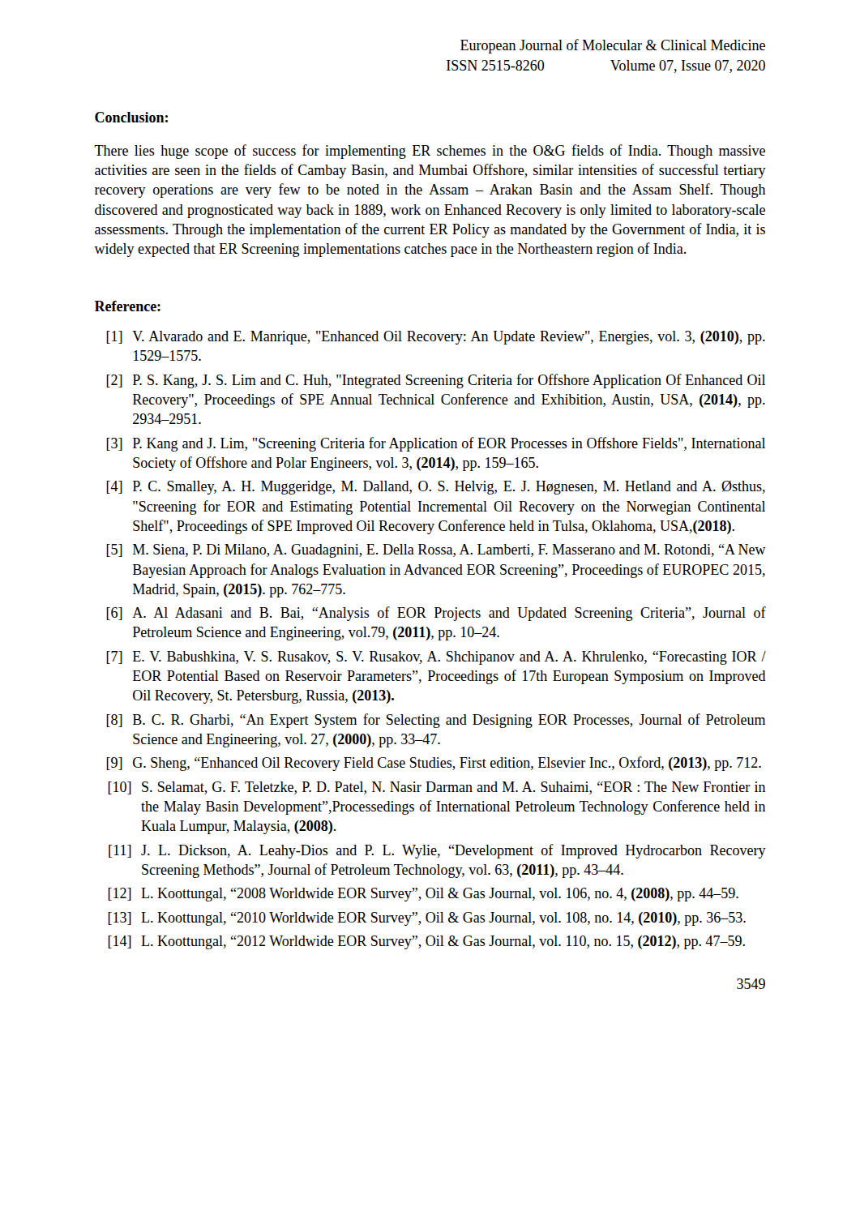European Journal of Molecular & Clinical Medicine ISSN 2515-8260 Volume 07, Issue 07, 2020
Conclusion:
There lies huge scope of success for implementing ER schemes in the O&G fields of India. Though massive activities are seen in the fields of Cambay Basin, and Mumbai Offshore, similar intensities of successful tertiary recovery operations are very few to be noted in the Assam – Arakan Basin and the Assam Shelf. Though discovered and prognosticated way back in 1889, work on Enhanced Recovery is only limited to laboratory-scale assessments. Through the implementation of the current ER Policy as mandated by the Government of India, it is widely expected that ER Screening implementations catches pace in the Northeastern region of India.
Reference:
[1] V. Alvarado and E. Manrique, "Enhanced Oil Recovery: An Update Review", Energies, vol. 3, (2010), pp. 1529–1575.
[2] P. S. Kang, J. S. Lim and C. Huh, "Integrated Screening Criteria for Offshore Application Of Enhanced Oil Recovery", Proceedings of SPE Annual Technical Conference and Exhibition, Austin, USA, (2014), pp. 2934–2951.
[3] P. Kang and J. Lim, "Screening Criteria for Application of EOR Processes in Offshore Fields", International Society of Offshore and Polar Engineers, vol. 3, (2014), pp. 159–165.
[4] P. C. Smalley, A. H. Muggeridge, M. Dalland, O. S. Helvig, E. J. Høgnesen, M. Hetland and A. Østhus, "Screening for EOR and Estimating Potential Incremental Oil Recovery on the Norwegian Continental Shelf", Proceedings of SPE Improved Oil Recovery Conference held in Tulsa, Oklahoma, USA,(2018).
[5] M. Siena, P. Di Milano, A. Guadagnini, E. Della Rossa, A. Lamberti, F. Masserano and M. Rotondi, “A New Bayesian Approach for Analogs Evaluation in Advanced EOR Screening”, Proceedings of EUROPEC 2015, Madrid, Spain, (2015). pp. 762–775.
[6] A. Al Adasani and B. Bai, “Analysis of EOR Projects and Updated Screening Criteria”, Journal of Petroleum Science and Engineering, vol.79, (2011), pp. 10–24.
[7] E. V. Babushkina, V. S. Rusakov, S. V. Rusakov, A. Shchipanov and A. A. Khrulenko, “Forecasting IOR / EOR Potential Based on Reservoir Parameters”, Proceedings of 17th European Symposium on Improved Oil Recovery, St. Petersburg, Russia, (2013).
[8] B. C. R. Gharbi, “An Expert System for Selecting and Designing EOR Processes, Journal of Petroleum Science and Engineering, vol. 27, (2000), pp. 33–47.
[9] G. Sheng, “Enhanced Oil Recovery Field Case Studies, First edition, Elsevier Inc., Oxford, (2013), pp. 712.
[10] S. Selamat, G. F. Teletzke, P. D. Patel, N. Nasir Darman and M. A. Suhaimi, “EOR : The New Frontier in the Malay Basin Development”,Processedings of International Petroleum Technology Conference held in Kuala Lumpur, Malaysia, (2008).
[11] J. L. Dickson, A. Leahy-Dios and P. L. Wylie, “Development of Improved Hydrocarbon Recovery Screening Methods”, Journal of Petroleum Technology, vol. 63, (2011), pp. 43–44.
[12] L. Koottungal, “2008 Worldwide EOR Survey”, Oil & Gas Journal, vol. 106, no. 4, (2008), pp. 44–59.
[13] L. Koottungal, “2010 Worldwide EOR Survey”, Oil & Gas Journal, vol. 108, no. 14, (2010), pp. 36–53.
[14] L. Koottungal, “2012 Worldwide EOR Survey”, Oil & Gas Journal, vol. 110, no. 15, (2012), pp. 47–59.
3549